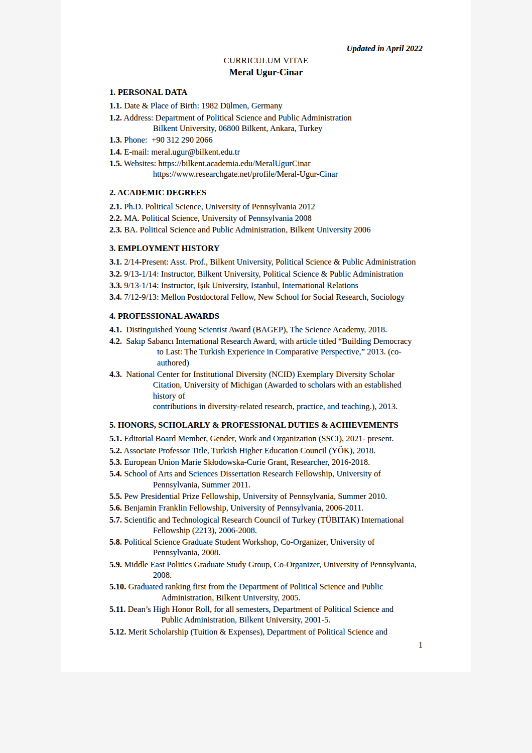Updated in April 2022
CURRICULUM VITAE
Meral Ugur-Cinar
1. Personal Data
1.1. Date & Place of Birth: 1982 Dülmen, Germany
1.2. Address: Department of Political Science and Public Administration Bilkent University, 06800 Bilkent, Ankara, Turkey
1.3. Phone: +90 312 290 2066
1.4. E-mail: meral.ugur@bilkent.edu.tr
1.5. Websites: https://bilkent.academia.edu/MeralUgurCinar https://www.researchgate.net/profile/Meral-Ugur-Cinar
2. Academic Degrees
2.1. Ph.D. Political Science, University of Pennsylvania 2012
2.2. MA. Political Science, University of Pennsylvania 2008
2.3. BA. Political Science and Public Administration, Bilkent University 2006
3. Employment History
3.1. 2/14-Present: Asst. Prof., Bilkent University, Political Science & Public Administration
3.2. 9/13-1/14: Instructor, Bilkent University, Political Science & Public Administration
3.3. 9/13-1/14: Instructor, Işık University, Istanbul, International Relations
3.4. 7/12-9/13: Mellon Postdoctoral Fellow, New School for Social Research, Sociology
4. Professional Awards
4.1. Distinguished Young Scientist Award (BAGEP), The Science Academy, 2018.
4.2. Sakıp Sabancı International Research Award, with article titled “Building Democracy to Last: The Turkish Experience in Comparative Perspective,” 2013. (co-authored)
4.3. National Center for Institutional Diversity (NCID) Exemplary Diversity Scholar Citation, University of Michigan (Awarded to scholars with an established history of contributions in diversity-related research, practice, and teaching.), 2013.
5. Honors, Scholarly & Professional Duties & Achievements
5.1. Editorial Board Member, Gender, Work and Organization (SSCI), 2021- present.
5.2. Associate Professor Title, Turkish Higher Education Council (YÖK), 2018.
5.3. European Union Marie Skłodowska-Curie Grant, Researcher, 2016-2018.
5.4. School of Arts and Sciences Dissertation Research Fellowship, University of Pennsylvania, Summer 2011.
5.5. Pew Presidential Prize Fellowship, University of Pennsylvania, Summer 2010.
5.6. Benjamin Franklin Fellowship, University of Pennsylvania, 2006-2011.
5.7. Scientific and Technological Research Council of Turkey (TÜBITAK) International Fellowship (2213), 2006-2008.
5.8. Political Science Graduate Student Workshop, Co-Organizer, University of Pennsylvania, 2008.
5.9. Middle East Politics Graduate Study Group, Co-Organizer, University of Pennsylvania, 2008.
5.10. Graduated ranking first from the Department of Political Science and Public Administration, Bilkent University, 2005.
5.11. Dean’s High Honor Roll, for all semesters, Department of Political Science and Public Administration, Bilkent University, 2001-5.
5.12. Merit Scholarship (Tuition & Expenses), Department of Political Science and
1